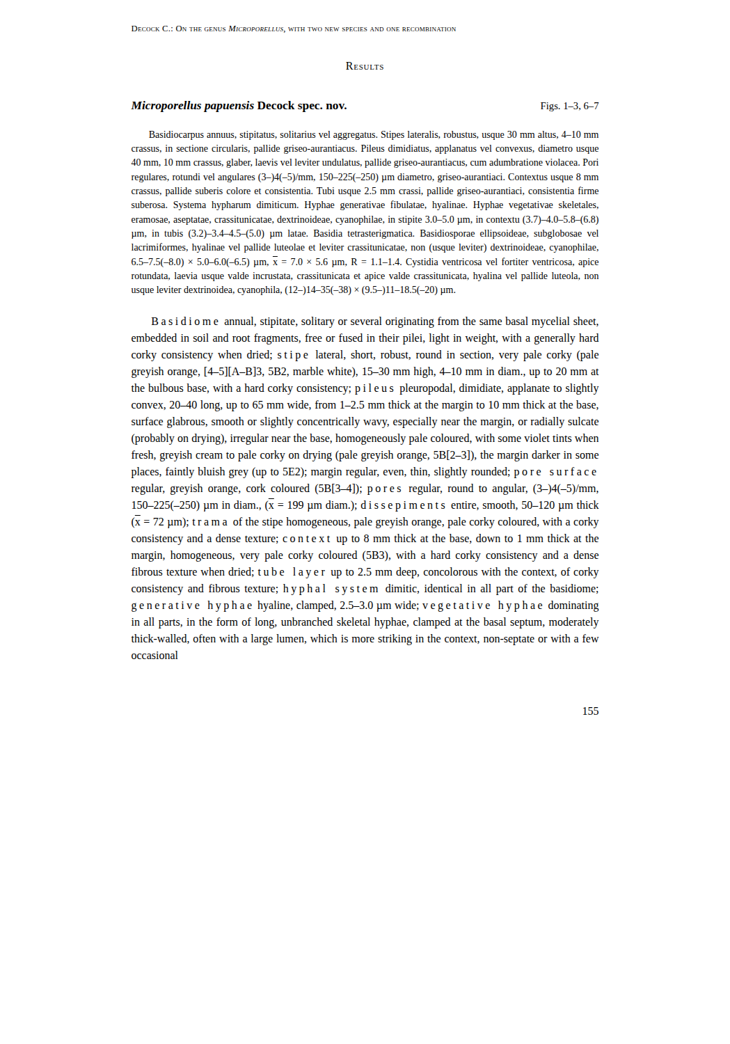Decock C.: On the genus Microporellus, with two new species and one recombination
Results
Microporellus papuensis Decock spec. nov.
Figs. 1–3, 6–7
Basidiocarpus annuus, stipitatus, solitarius vel aggregatus. Stipes lateralis, robustus, usque 30 mm altus, 4–10 mm crassus, in sectione circularis, pallide griseo-aurantiacus. Pileus dimidiatus, applanatus vel convexus, diametro usque 40 mm, 10 mm crassus, glaber, laevis vel leviter undulatus, pallide griseo-aurantiacus, cum adumbratione violacea. Pori regulares, rotundi vel angulares (3–)4(–5)/mm, 150–225(–250) µm diametro, griseo-aurantiaci. Contextus usque 8 mm crassus, pallide suberis colore et consistentia. Tubi usque 2.5 mm crassi, pallide griseo-aurantiaci, consistentia firme suberosa. Systema hypharum dimiticum. Hyphae generativae fibulatae, hyalinae. Hyphae vegetativae skeletales, eramosae, aseptatae, crassitunicatae, dextrinoideae, cyanophilae, in stipite 3.0–5.0 µm, in contextu (3.7)–4.0–5.8–(6.8) µm, in tubis (3.2)–3.4–4.5–(5.0) µm latae. Basidia tetrasterigmatica. Basidiosporae ellipsoideae, subglobosae vel lacrimiformes, hyalinae vel pallide luteolae et leviter crassitunicatae, non (usque leviter) dextrinoideae, cyanophilae, 6.5–7.5(–8.0) × 5.0–6.0(–6.5) µm, x = 7.0 × 5.6 µm, R = 1.1–1.4. Cystidia ventricosa vel fortiter ventricosa, apice rotundata, laevia usque valde incrustata, crassitunicata et apice valde crassitunicata, hyalina vel pallide luteola, non usque leviter dextrinoidea, cyanophila, (12–)14–35(–38) × (9.5–)11–18.5(–20) µm.
Basidiome annual, stipitate, solitary or several originating from the same basal mycelial sheet, embedded in soil and root fragments, free or fused in their pilei, light in weight, with a generally hard corky consistency when dried; stipe lateral, short, robust, round in section, very pale corky (pale greyish orange, [4–5][A–B]3, 5B2, marble white), 15–30 mm high, 4–10 mm in diam., up to 20 mm at the bulbous base, with a hard corky consistency; pileus pleuropodal, dimidiate, applanate to slightly convex, 20–40 long, up to 65 mm wide, from 1–2.5 mm thick at the margin to 10 mm thick at the base, surface glabrous, smooth or slightly concentrically wavy, especially near the margin, or radially sulcate (probably on drying), irregular near the base, homogeneously pale coloured, with some violet tints when fresh, greyish cream to pale corky on drying (pale greyish orange, 5B[2–3]), the margin darker in some places, faintly bluish grey (up to 5E2); margin regular, even, thin, slightly rounded; pore surface regular, greyish orange, cork coloured (5B[3–4]); pores regular, round to angular, (3–)4(–5)/mm, 150–225(–250) µm in diam., (x = 199 µm diam.); dissepiments entire, smooth, 50–120 µm thick (x = 72 µm); trama of the stipe homogeneous, pale greyish orange, pale corky coloured, with a corky consistency and a dense texture; context up to 8 mm thick at the base, down to 1 mm thick at the margin, homogeneous, very pale corky coloured (5B3), with a hard corky consistency and a dense fibrous texture when dried; tube layer up to 2.5 mm deep, concolorous with the context, of corky consistency and fibrous texture; hyphal system dimitic, identical in all part of the basidiome; generative hyphae hyaline, clamped, 2.5–3.0 µm wide; vegetative hyphae dominating in all parts, in the form of long, unbranched skeletal hyphae, clamped at the basal septum, moderately thick-walled, often with a large lumen, which is more striking in the context, non-septate or with a few occasional
155